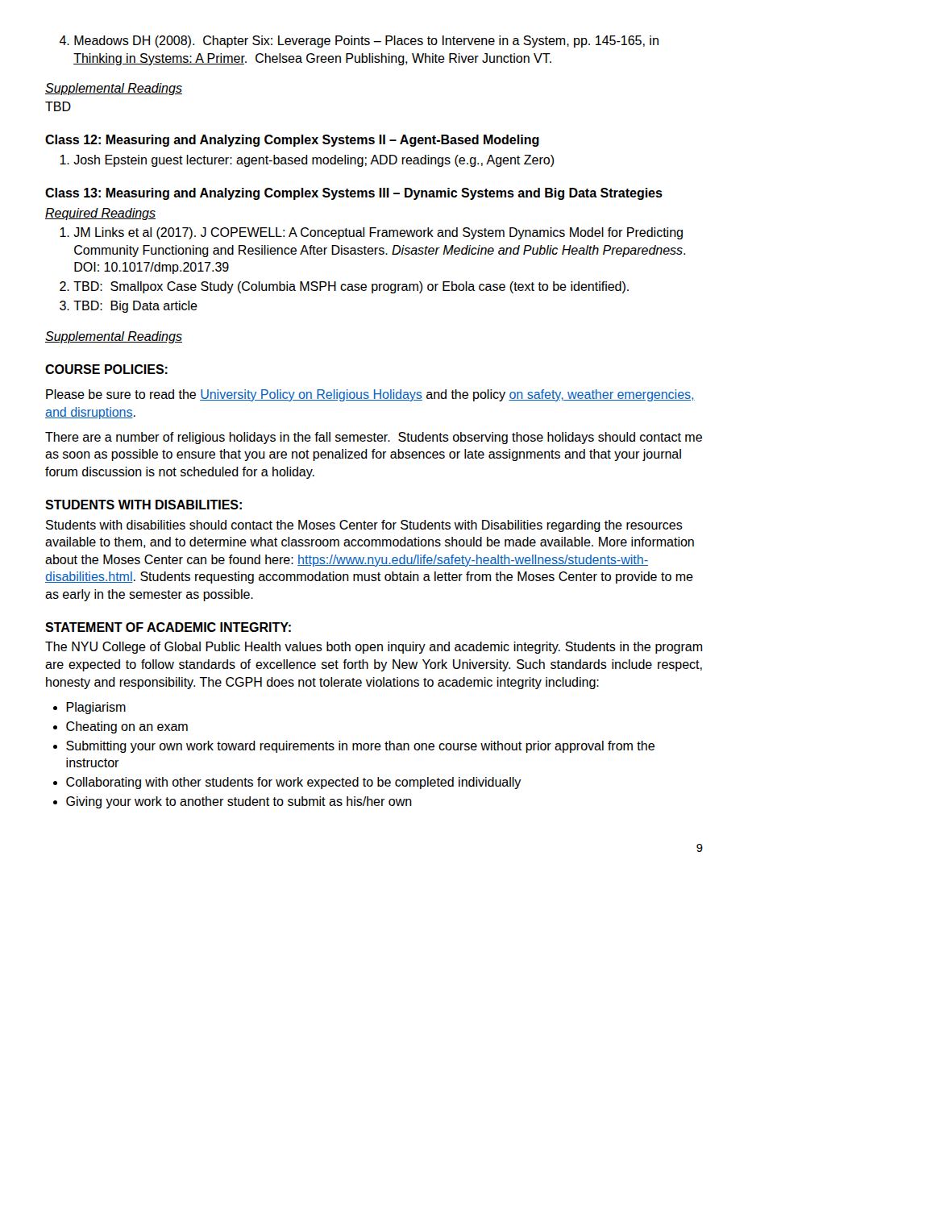Meadows DH (2008). Chapter Six: Leverage Points – Places to Intervene in a System, pp. 145-165, in Thinking in Systems: A Primer. Chelsea Green Publishing, White River Junction VT.
Supplemental Readings
TBD
Class 12: Measuring and Analyzing Complex Systems II – Agent-Based Modeling
Josh Epstein guest lecturer: agent-based modeling; ADD readings (e.g., Agent Zero)
Class 13: Measuring and Analyzing Complex Systems III – Dynamic Systems and Big Data Strategies
Required Readings
JM Links et al (2017). J COPEWELL: A Conceptual Framework and System Dynamics Model for Predicting Community Functioning and Resilience After Disasters. Disaster Medicine and Public Health Preparedness. DOI: 10.1017/dmp.2017.39
TBD: Smallpox Case Study (Columbia MSPH case program) or Ebola case (text to be identified).
TBD: Big Data article
Supplemental Readings
COURSE POLICIES:
Please be sure to read the University Policy on Religious Holidays and the policy on safety, weather emergencies, and disruptions.
There are a number of religious holidays in the fall semester. Students observing those holidays should contact me as soon as possible to ensure that you are not penalized for absences or late assignments and that your journal forum discussion is not scheduled for a holiday.
STUDENTS WITH DISABILITIES:
Students with disabilities should contact the Moses Center for Students with Disabilities regarding the resources available to them, and to determine what classroom accommodations should be made available. More information about the Moses Center can be found here: https://www.nyu.edu/life/safety-health-wellness/students-with-disabilities.html. Students requesting accommodation must obtain a letter from the Moses Center to provide to me as early in the semester as possible.
STATEMENT OF ACADEMIC INTEGRITY:
The NYU College of Global Public Health values both open inquiry and academic integrity. Students in the program are expected to follow standards of excellence set forth by New York University. Such standards include respect, honesty and responsibility. The CGPH does not tolerate violations to academic integrity including:
Plagiarism
Cheating on an exam
Submitting your own work toward requirements in more than one course without prior approval from the instructor
Collaborating with other students for work expected to be completed individually
Giving your work to another student to submit as his/her own
9